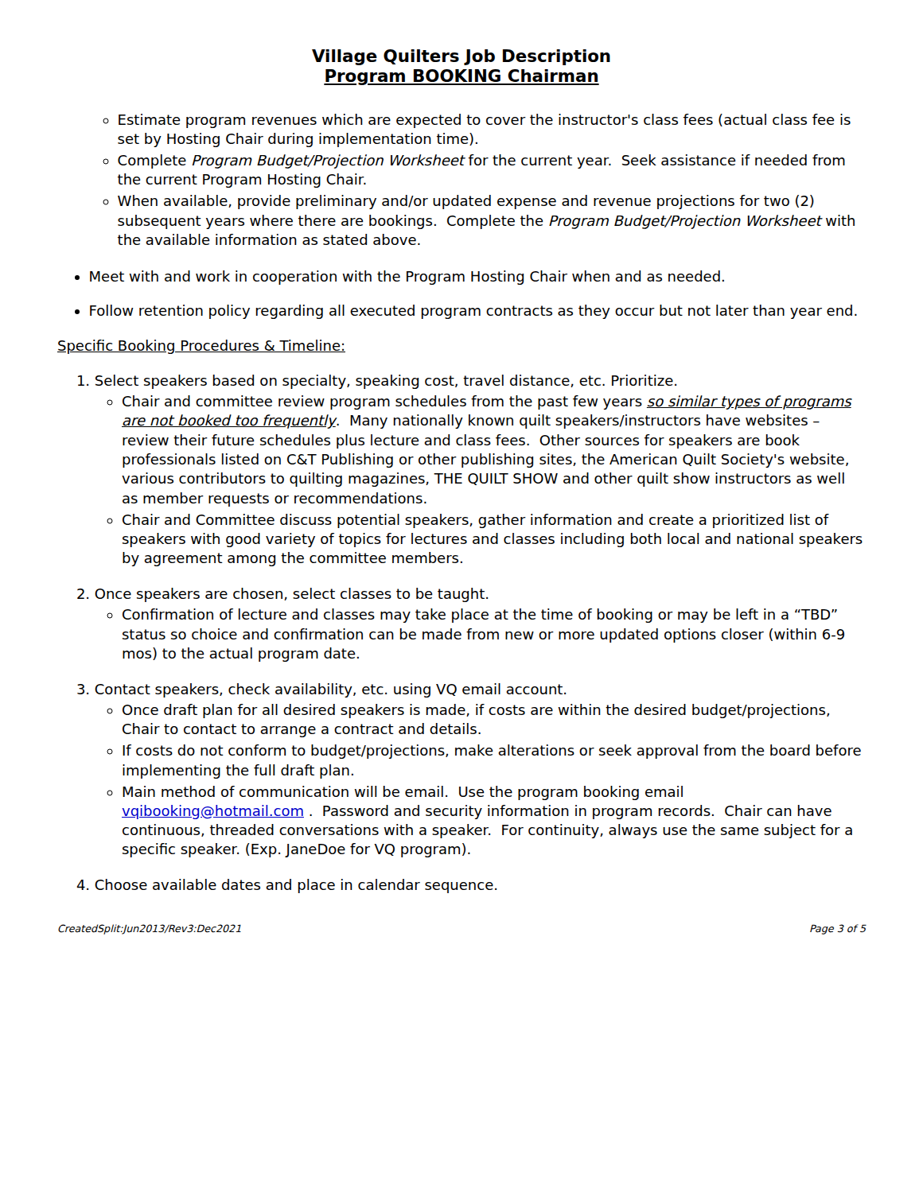Village Quilters Job Description
Program BOOKING Chairman
Estimate program revenues which are expected to cover the instructor's class fees (actual class fee is set by Hosting Chair during implementation time).
Complete Program Budget/Projection Worksheet for the current year. Seek assistance if needed from the current Program Hosting Chair.
When available, provide preliminary and/or updated expense and revenue projections for two (2) subsequent years where there are bookings. Complete the Program Budget/Projection Worksheet with the available information as stated above.
Meet with and work in cooperation with the Program Hosting Chair when and as needed.
Follow retention policy regarding all executed program contracts as they occur but not later than year end.
Specific Booking Procedures & Timeline:
Select speakers based on specialty, speaking cost, travel distance, etc. Prioritize.
Chair and committee review program schedules from the past few years so similar types of programs are not booked too frequently. Many nationally known quilt speakers/instructors have websites – review their future schedules plus lecture and class fees. Other sources for speakers are book professionals listed on C&T Publishing or other publishing sites, the American Quilt Society's website, various contributors to quilting magazines, THE QUILT SHOW and other quilt show instructors as well as member requests or recommendations.
Chair and Committee discuss potential speakers, gather information and create a prioritized list of speakers with good variety of topics for lectures and classes including both local and national speakers by agreement among the committee members.
Once speakers are chosen, select classes to be taught.
Confirmation of lecture and classes may take place at the time of booking or may be left in a “TBD” status so choice and confirmation can be made from new or more updated options closer (within 6-9 mos) to the actual program date.
Contact speakers, check availability, etc. using VQ email account.
Once draft plan for all desired speakers is made, if costs are within the desired budget/projections, Chair to contact to arrange a contract and details.
If costs do not conform to budget/projections, make alterations or seek approval from the board before implementing the full draft plan.
Main method of communication will be email. Use the program booking email vqibooking@hotmail.com . Password and security information in program records. Chair can have continuous, threaded conversations with a speaker. For continuity, always use the same subject for a specific speaker. (Exp. JaneDoe for VQ program).
Choose available dates and place in calendar sequence.
CreatedSplit:Jun2013/Rev3:Dec2021 Page 3 of 5